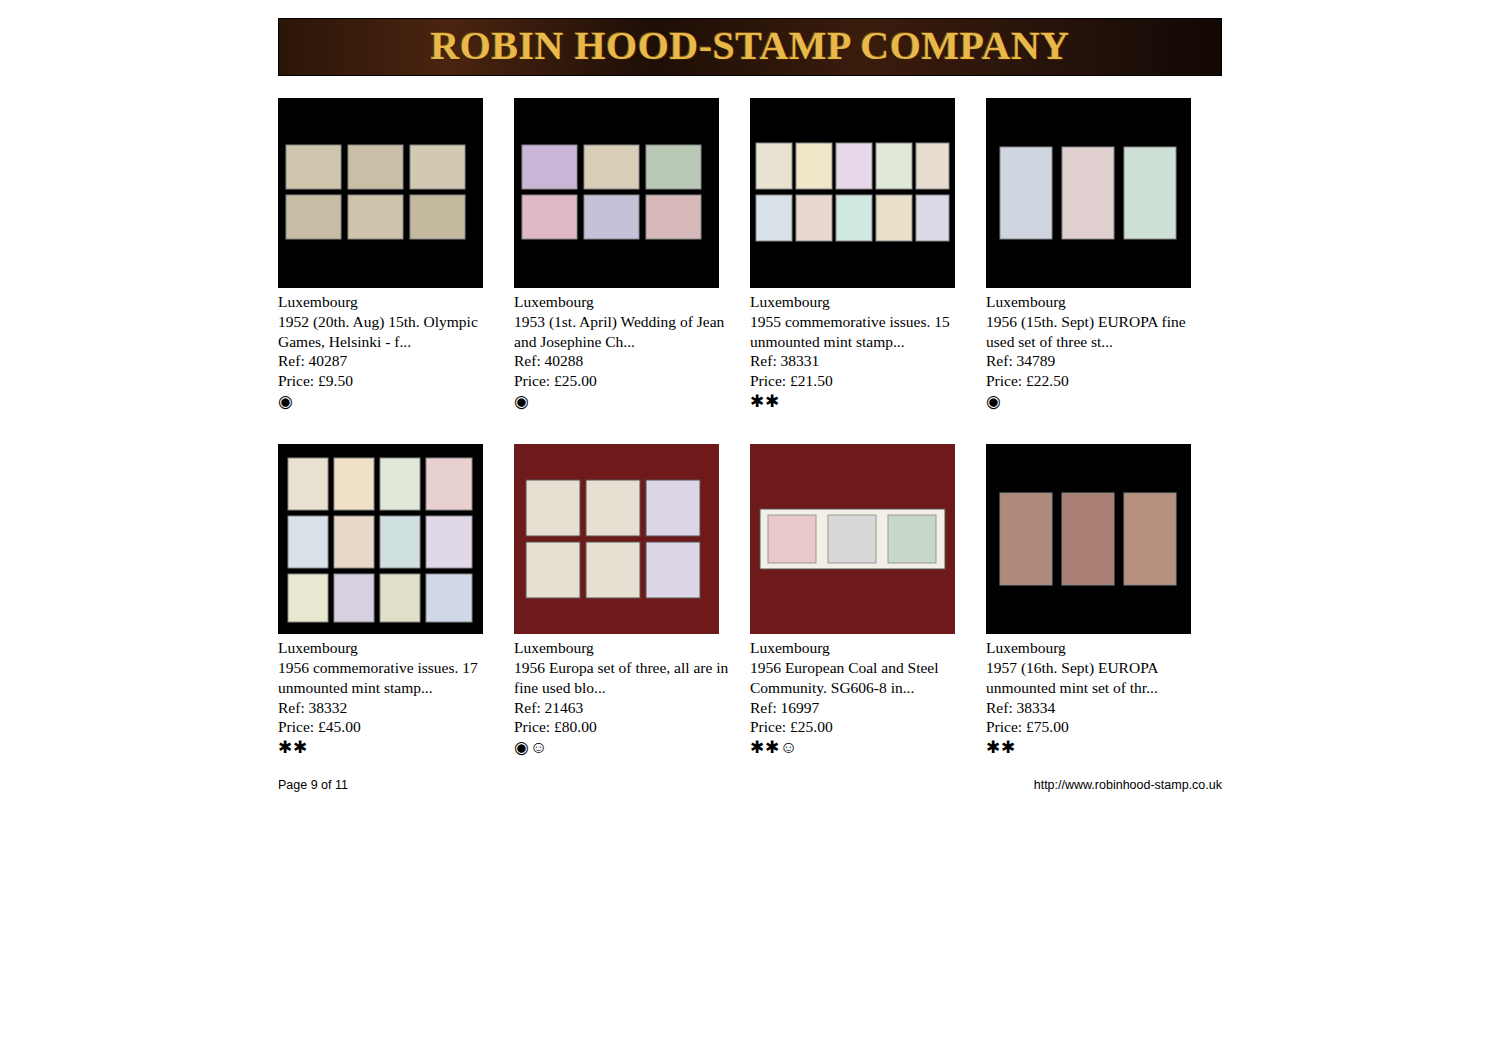ROBIN HOOD-STAMP COMPANY
Luxembourg 1952 (20th. Aug) 15th. Olympic Games, Helsinki - f... Ref: 40287 Price: £9.50
◉
Luxembourg 1953 (1st. April) Wedding of Jean and Josephine Ch... Ref: 40288 Price: £25.00
◉
Luxembourg 1955 commemorative issues. 15 unmounted mint stamp... Ref: 38331 Price: £21.50
✱✱
Luxembourg 1956 (15th. Sept) EUROPA fine used set of three st... Ref: 34789 Price: £22.50
◉
Luxembourg 1956 commemorative issues. 17 unmounted mint stamp... Ref: 38332 Price: £45.00
✱✱
Luxembourg 1956 Europa set of three, all are in fine used blo... Ref: 21463 Price: £80.00
◉☺
Luxembourg 1956 European Coal and Steel Community. SG606-8 in... Ref: 16997 Price: £25.00
✱✱☺
Luxembourg 1957 (16th. Sept) EUROPA unmounted mint set of thr... Ref: 38334 Price: £75.00
✱✱
Page 9 of 11 http://www.robinhood-stamp.co.uk